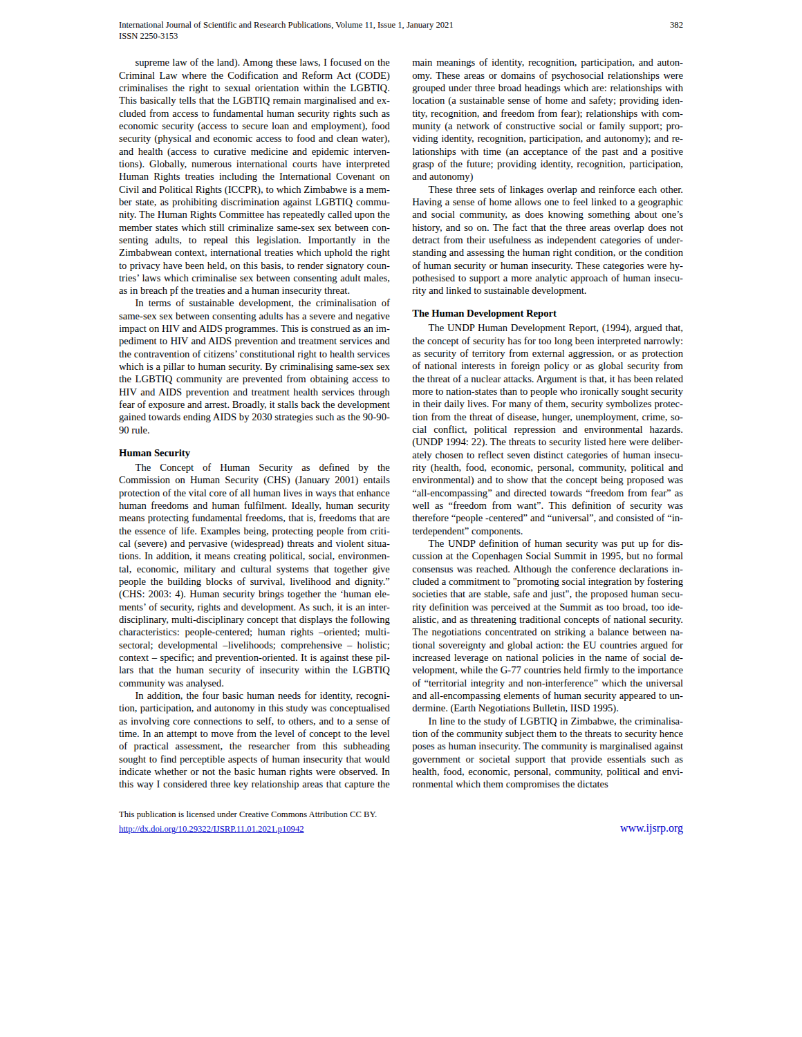International Journal of Scientific and Research Publications, Volume 11, Issue 1, January 2021
382
ISSN 2250-3153
supreme law of the land). Among these laws, I focused on the Criminal Law where the Codification and Reform Act (CODE) criminalises the right to sexual orientation within the LGBTIQ. This basically tells that the LGBTIQ remain marginalised and excluded from access to fundamental human security rights such as economic security (access to secure loan and employment), food security (physical and economic access to food and clean water), and health (access to curative medicine and epidemic interventions). Globally, numerous international courts have interpreted Human Rights treaties including the International Covenant on Civil and Political Rights (ICCPR), to which Zimbabwe is a member state, as prohibiting discrimination against LGBTIQ community. The Human Rights Committee has repeatedly called upon the member states which still criminalize same-sex sex between consenting adults, to repeal this legislation. Importantly in the Zimbabwean context, international treaties which uphold the right to privacy have been held, on this basis, to render signatory countries’ laws which criminalise sex between consenting adult males, as in breach pf the treaties and a human insecurity threat.
In terms of sustainable development, the criminalisation of same-sex sex between consenting adults has a severe and negative impact on HIV and AIDS programmes. This is construed as an impediment to HIV and AIDS prevention and treatment services and the contravention of citizens’ constitutional right to health services which is a pillar to human security. By criminalising same-sex sex the LGBTIQ community are prevented from obtaining access to HIV and AIDS prevention and treatment health services through fear of exposure and arrest. Broadly, it stalls back the development gained towards ending AIDS by 2030 strategies such as the 90-90-90 rule.
Human Security
The Concept of Human Security as defined by the Commission on Human Security (CHS) (January 2001) entails protection of the vital core of all human lives in ways that enhance human freedoms and human fulfilment. Ideally, human security means protecting fundamental freedoms, that is, freedoms that are the essence of life. Examples being, protecting people from critical (severe) and pervasive (widespread) threats and violent situations. In addition, it means creating political, social, environmental, economic, military and cultural systems that together give people the building blocks of survival, livelihood and dignity.” (CHS: 2003: 4). Human security brings together the ‘human elements’ of security, rights and development. As such, it is an inter-disciplinary, multi-disciplinary concept that displays the following characteristics: people-centered; human rights –oriented; multi-sectoral; developmental –livelihoods; comprehensive – holistic; context – specific; and prevention-oriented. It is against these pillars that the human security of insecurity within the LGBTIQ community was analysed.
In addition, the four basic human needs for identity, recognition, participation, and autonomy in this study was conceptualised as involving core connections to self, to others, and to a sense of time. In an attempt to move from the level of concept to the level of practical assessment, the researcher from this subheading sought to find perceptible aspects of human insecurity that would indicate whether or not the basic human rights were observed. In this way I considered three key relationship areas that capture the main meanings of identity, recognition, participation, and autonomy. These areas or domains of psychosocial relationships were grouped under three broad headings which are: relationships with location (a sustainable sense of home and safety; providing identity, recognition, and freedom from fear); relationships with community (a network of constructive social or family support; providing identity, recognition, participation, and autonomy); and relationships with time (an acceptance of the past and a positive grasp of the future; providing identity, recognition, participation, and autonomy)
These three sets of linkages overlap and reinforce each other. Having a sense of home allows one to feel linked to a geographic and social community, as does knowing something about one’s history, and so on. The fact that the three areas overlap does not detract from their usefulness as independent categories of understanding and assessing the human right condition, or the condition of human security or human insecurity. These categories were hypothesised to support a more analytic approach of human insecurity and linked to sustainable development.
The Human Development Report
The UNDP Human Development Report, (1994), argued that, the concept of security has for too long been interpreted narrowly: as security of territory from external aggression, or as protection of national interests in foreign policy or as global security from the threat of a nuclear attacks. Argument is that, it has been related more to nation-states than to people who ironically sought security in their daily lives. For many of them, security symbolizes protection from the threat of disease, hunger, unemployment, crime, social conflict, political repression and environmental hazards. (UNDP 1994: 22). The threats to security listed here were deliberately chosen to reflect seven distinct categories of human insecurity (health, food, economic, personal, community, political and environmental) and to show that the concept being proposed was “all-encompassing” and directed towards “freedom from fear” as well as “freedom from want”. This definition of security was therefore “people -centered” and “universal”, and consisted of “interdependent” components.
The UNDP definition of human security was put up for discussion at the Copenhagen Social Summit in 1995, but no formal consensus was reached. Although the conference declarations included a commitment to "promoting social integration by fostering societies that are stable, safe and just", the proposed human security definition was perceived at the Summit as too broad, too idealistic, and as threatening traditional concepts of national security. The negotiations concentrated on striking a balance between national sovereignty and global action: the EU countries argued for increased leverage on national policies in the name of social development, while the G-77 countries held firmly to the importance of “territorial integrity and non-interference” which the universal and all-encompassing elements of human security appeared to undermine. (Earth Negotiations Bulletin, IISD 1995).
In line to the study of LGBTIQ in Zimbabwe, the criminalisation of the community subject them to the threats to security hence poses as human insecurity. The community is marginalised against government or societal support that provide essentials such as health, food, economic, personal, community, political and environmental which them compromises the dictates
This publication is licensed under Creative Commons Attribution CC BY.
http://dx.doi.org/10.29322/IJSRP.11.01.2021.p10942 www.ijsrp.org